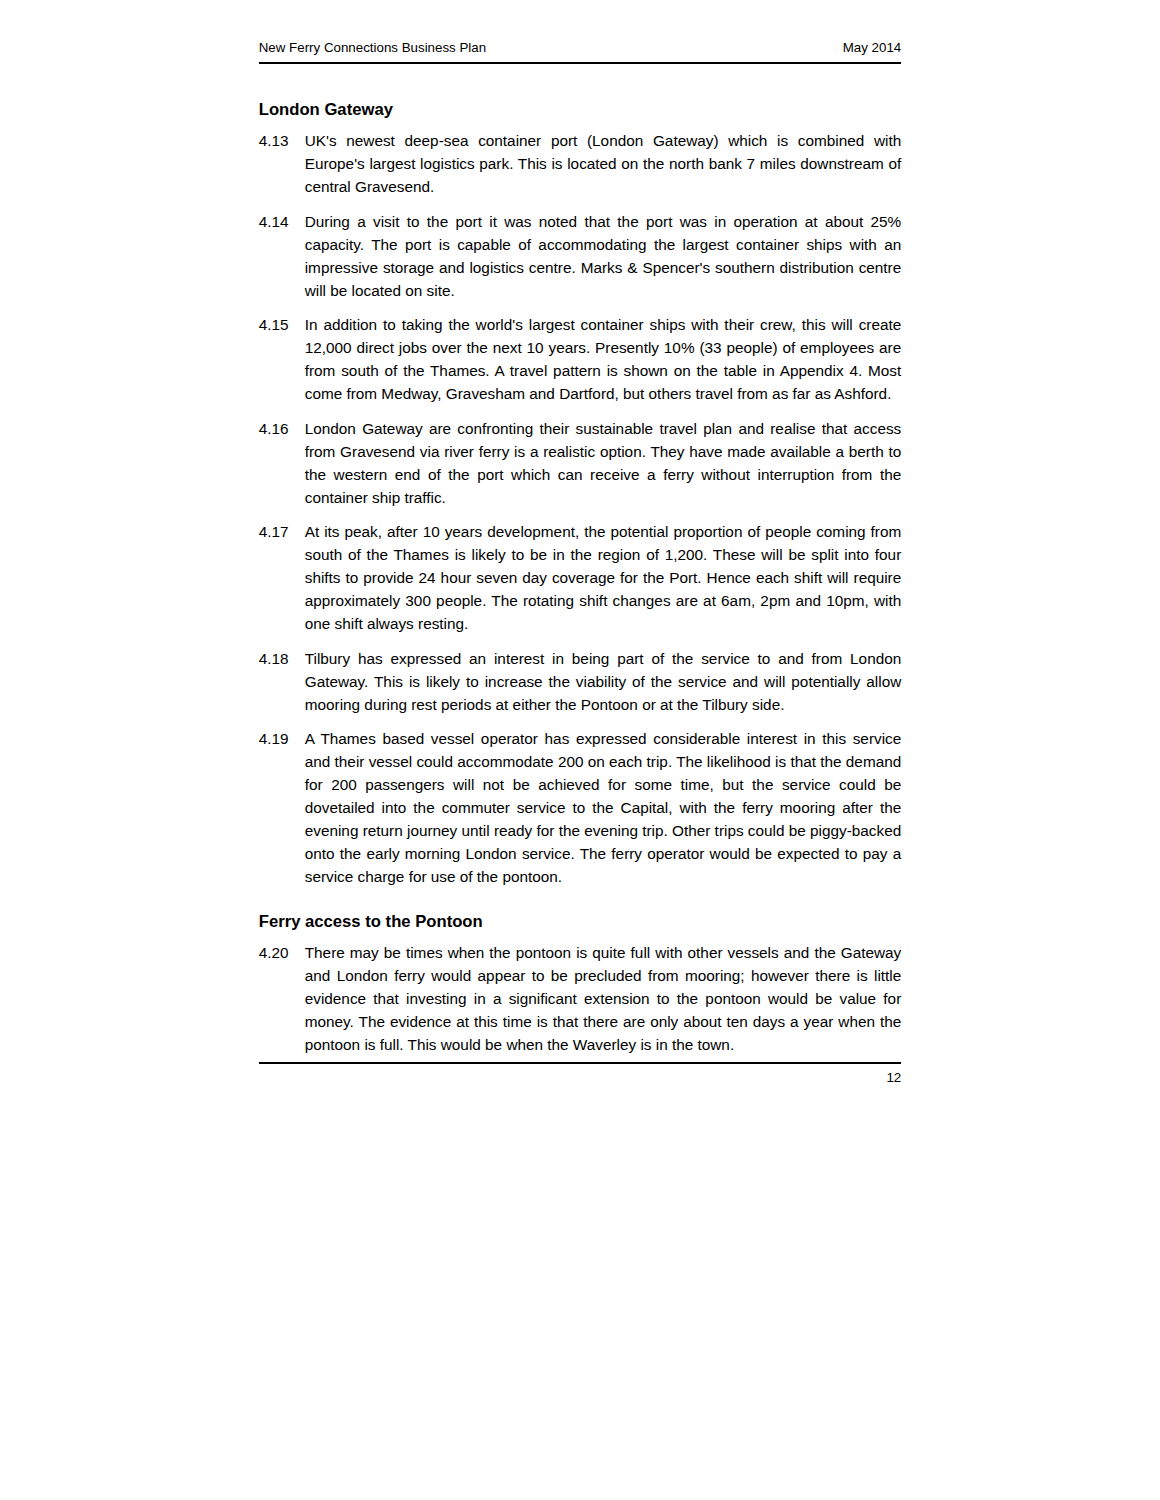New Ferry Connections Business Plan
May 2014
London Gateway
4.13
UK's newest deep-sea container port (London Gateway) which is combined with Europe's largest logistics park. This is located on the north bank 7 miles downstream of central Gravesend.
4.14
During a visit to the port it was noted that the port was in operation at about 25% capacity. The port is capable of accommodating the largest container ships with an impressive storage and logistics centre. Marks & Spencer's southern distribution centre will be located on site.
4.15
In addition to taking the world's largest container ships with their crew, this will create 12,000 direct jobs over the next 10 years. Presently 10% (33 people) of employees are from south of the Thames. A travel pattern is shown on the table in Appendix 4. Most come from Medway, Gravesham and Dartford, but others travel from as far as Ashford.
4.16
London Gateway are confronting their sustainable travel plan and realise that access from Gravesend via river ferry is a realistic option. They have made available a berth to the western end of the port which can receive a ferry without interruption from the container ship traffic.
4.17
At its peak, after 10 years development, the potential proportion of people coming from south of the Thames is likely to be in the region of 1,200. These will be split into four shifts to provide 24 hour seven day coverage for the Port. Hence each shift will require approximately 300 people. The rotating shift changes are at 6am, 2pm and 10pm, with one shift always resting.
4.18
Tilbury has expressed an interest in being part of the service to and from London Gateway. This is likely to increase the viability of the service and will potentially allow mooring during rest periods at either the Pontoon or at the Tilbury side.
4.19
A Thames based vessel operator has expressed considerable interest in this service and their vessel could accommodate 200 on each trip. The likelihood is that the demand for 200 passengers will not be achieved for some time, but the service could be dovetailed into the commuter service to the Capital, with the ferry mooring after the evening return journey until ready for the evening trip. Other trips could be piggy-backed onto the early morning London service. The ferry operator would be expected to pay a service charge for use of the pontoon.
Ferry access to the Pontoon
4.20
There may be times when the pontoon is quite full with other vessels and the Gateway and London ferry would appear to be precluded from mooring; however there is little evidence that investing in a significant extension to the pontoon would be value for money. The evidence at this time is that there are only about ten days a year when the pontoon is full. This would be when the Waverley is in the town.
12